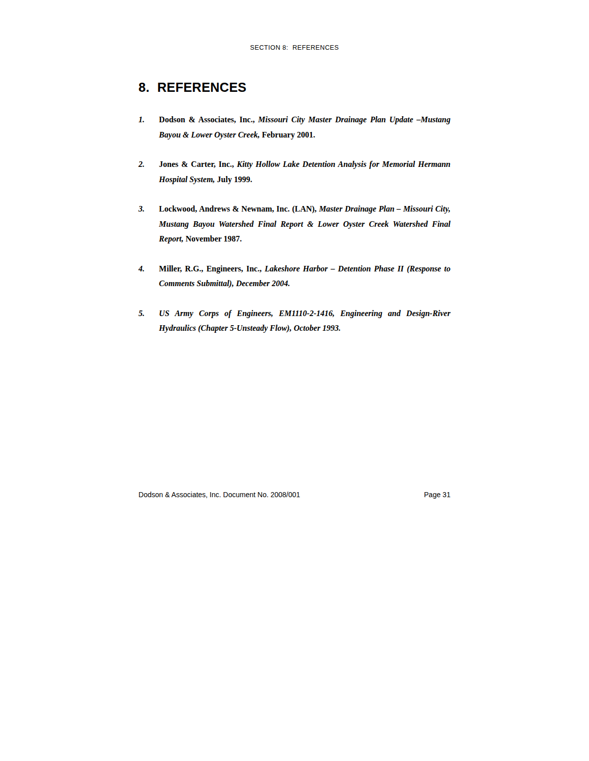SECTION 8: REFERENCES
8. REFERENCES
Dodson & Associates, Inc., Missouri City Master Drainage Plan Update –Mustang Bayou & Lower Oyster Creek, February 2001.
Jones & Carter, Inc., Kitty Hollow Lake Detention Analysis for Memorial Hermann Hospital System, July 1999.
Lockwood, Andrews & Newnam, Inc. (LAN), Master Drainage Plan – Missouri City, Mustang Bayou Watershed Final Report & Lower Oyster Creek Watershed Final Report, November 1987.
Miller, R.G., Engineers, Inc., Lakeshore Harbor – Detention Phase II (Response to Comments Submittal), December 2004.
US Army Corps of Engineers, EM1110-2-1416, Engineering and Design-River Hydraulics (Chapter 5-Unsteady Flow), October 1993.
Dodson & Associates, Inc. Document No. 2008/001
Page 31